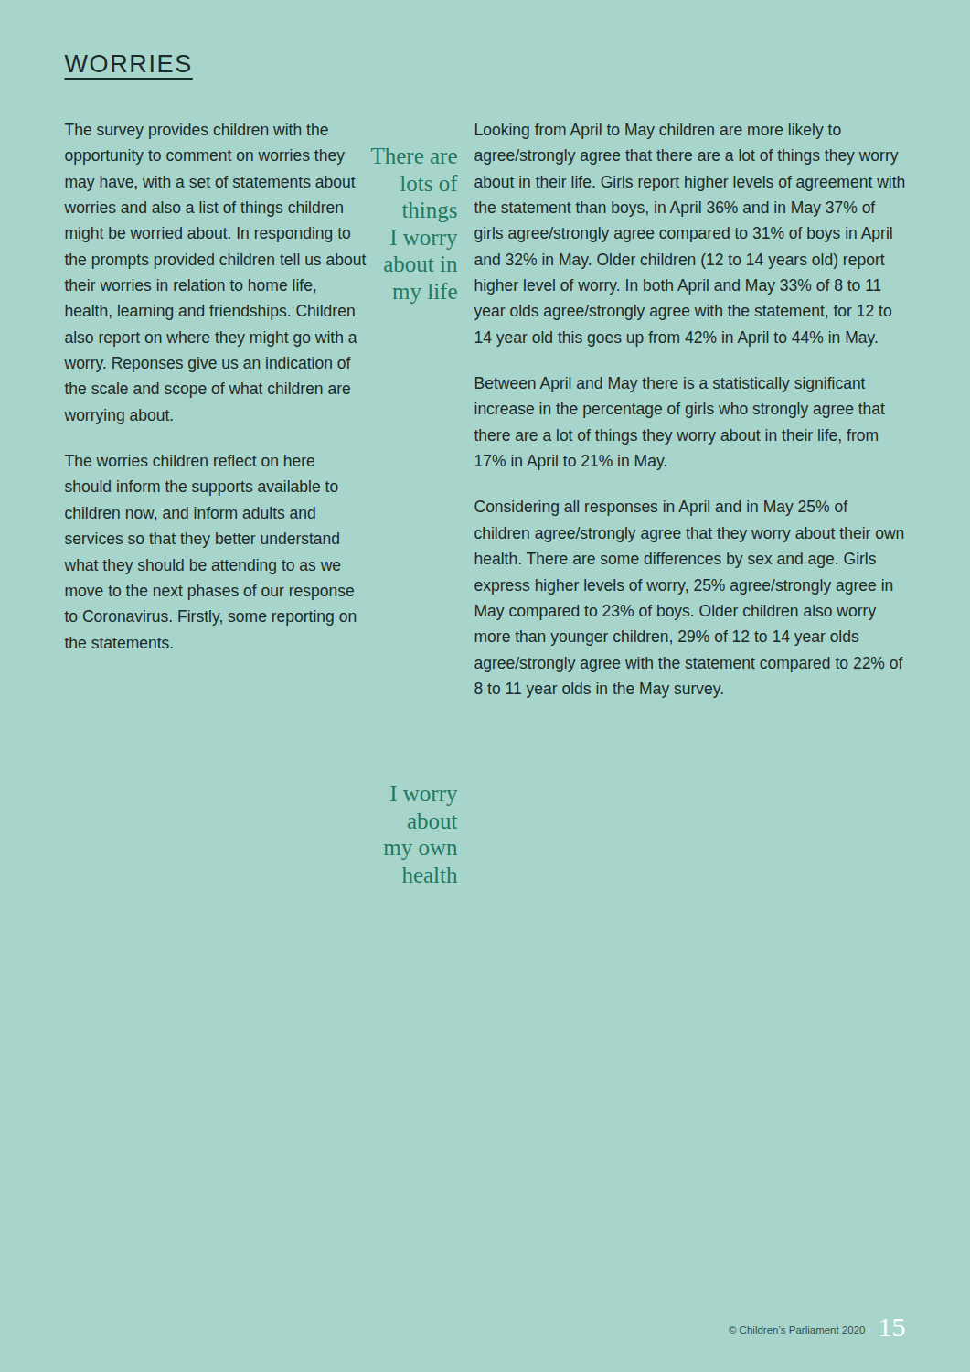WORRIES
The survey provides children with the opportunity to comment on worries they may have, with a set of statements about worries and also a list of things children might be worried about. In responding to the prompts provided children tell us about their worries in relation to home life, health, learning and friendships. Children also report on where they might go with a worry. Reponses give us an indication of the scale and scope of what children are worrying about.
The worries children reflect on here should inform the supports available to children now, and inform adults and services so that they better understand what they should be attending to as we move to the next phases of our response to Coronavirus. Firstly, some reporting on the statements.
There are
lots of
things
I worry
about in
my life
I worry
about
my own
health
Looking from April to May children are more likely to agree/strongly agree that there are a lot of things they worry about in their life. Girls report higher levels of agreement with the statement than boys, in April 36% and in May 37% of girls agree/strongly agree compared to 31% of boys in April and 32% in May. Older children (12 to 14 years old) report higher level of worry. In both April and May 33% of 8 to 11 year olds agree/strongly agree with the statement, for 12 to 14 year old this goes up from 42% in April to 44% in May.
Between April and May there is a statistically significant increase in the percentage of girls who strongly agree that there are a lot of things they worry about in their life, from 17% in April to 21% in May.
Considering all responses in April and in May 25% of children agree/strongly agree that they worry about their own health. There are some differences by sex and age. Girls express higher levels of worry, 25% agree/strongly agree in May compared to 23% of boys. Older children also worry more than younger children, 29% of 12 to 14 year olds agree/strongly agree with the statement compared to 22% of 8 to 11 year olds in the May survey.
© Children’s Parliament 2020
15